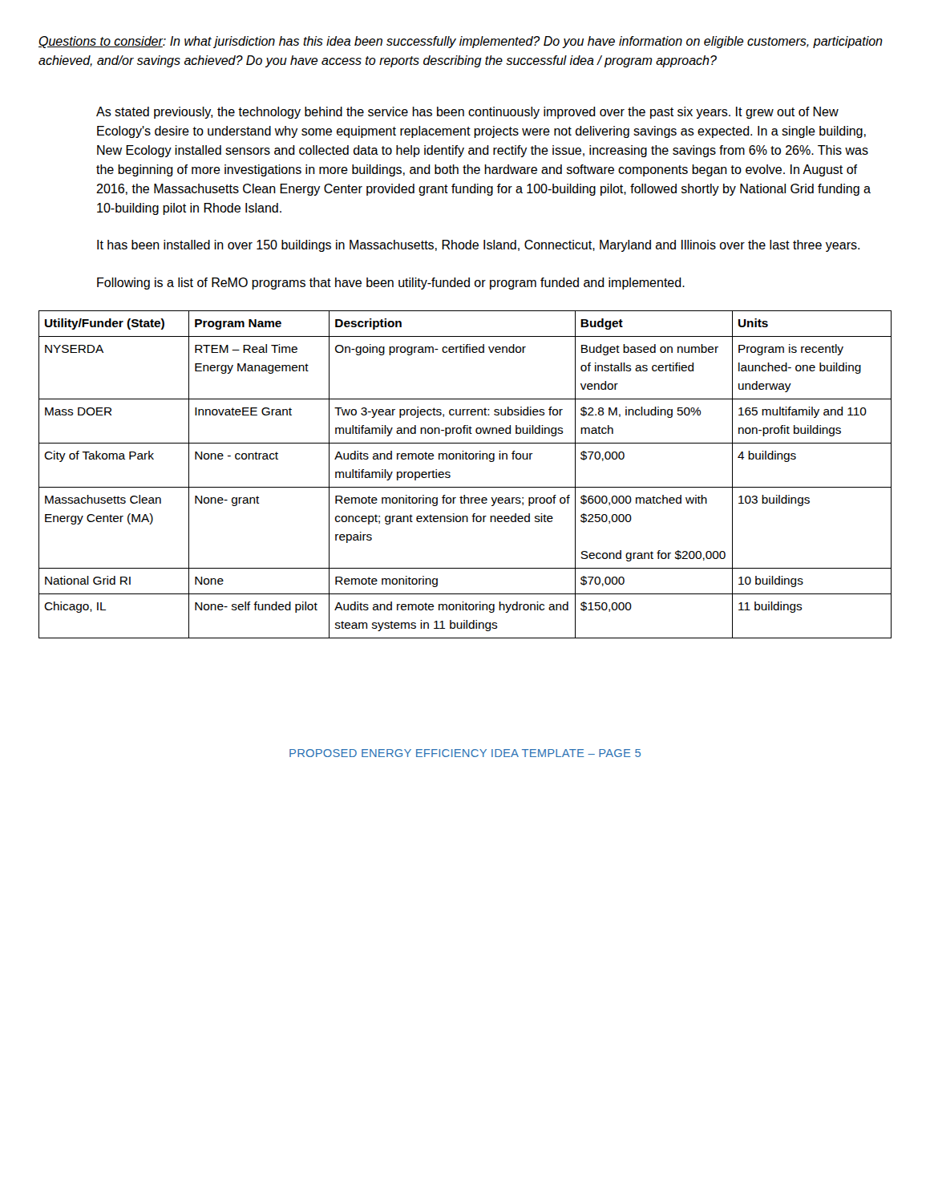Questions to consider: In what jurisdiction has this idea been successfully implemented? Do you have information on eligible customers, participation achieved, and/or savings achieved? Do you have access to reports describing the successful idea / program approach?
As stated previously, the technology behind the service has been continuously improved over the past six years. It grew out of New Ecology's desire to understand why some equipment replacement projects were not delivering savings as expected. In a single building, New Ecology installed sensors and collected data to help identify and rectify the issue, increasing the savings from 6% to 26%. This was the beginning of more investigations in more buildings, and both the hardware and software components began to evolve. In August of 2016, the Massachusetts Clean Energy Center provided grant funding for a 100-building pilot, followed shortly by National Grid funding a 10-building pilot in Rhode Island.
It has been installed in over 150 buildings in Massachusetts, Rhode Island, Connecticut, Maryland and Illinois over the last three years.
Following is a list of ReMO programs that have been utility-funded or program funded and implemented.
| Utility/Funder (State) | Program Name | Description | Budget | Units |
| --- | --- | --- | --- | --- |
| NYSERDA | RTEM – Real Time Energy Management | On-going program- certified vendor | Budget based on number of installs as certified vendor | Program is recently launched- one building underway |
| Mass DOER | InnovateEE Grant | Two 3-year projects, current: subsidies for multifamily and non-profit owned buildings | $2.8 M, including 50% match | 165 multifamily and 110 non-profit buildings |
| City of Takoma Park | None - contract | Audits and remote monitoring in four multifamily properties | $70,000 | 4 buildings |
| Massachusetts Clean Energy Center (MA) | None- grant | Remote monitoring for three years; proof of concept; grant extension for needed site repairs | $600,000 matched with $250,000 Second grant for $200,000 | 103 buildings |
| National Grid RI | None | Remote monitoring | $70,000 | 10 buildings |
| Chicago, IL | None- self funded pilot | Audits and remote monitoring hydronic and steam systems in 11 buildings | $150,000 | 11 buildings |
PROPOSED ENERGY EFFICIENCY IDEA TEMPLATE – PAGE 5